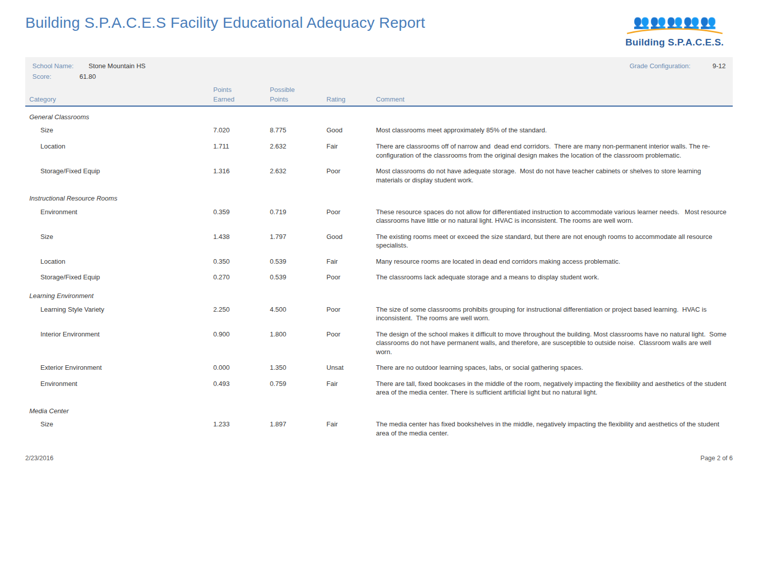Building S.P.A.C.E.S Facility Educational Adequacy Report
👥👥👥👥👥
Building S.P.A.C.E.S.
School Name: Stone Mountain HS
Grade Configuration: 9-12
Score: 61.80
| | Points | Possible | | |
| --- | --- | --- | --- | --- |
| Category | Earned | Points | Rating | Comment |
| General Classrooms |
| Size | 7.020 | 8.775 | Good | Most classrooms meet approximately 85% of the standard. |
| Location | 1.711 | 2.632 | Fair | There are classrooms off of narrow and dead end corridors. There are many non-permanent interior walls. The re-configuration of the classrooms from the original design makes the location of the classroom problematic. |
| Storage/Fixed Equip | 1.316 | 2.632 | Poor | Most classrooms do not have adequate storage. Most do not have teacher cabinets or shelves to store learning materials or display student work. |
| Instructional Resource Rooms |
| Environment | 0.359 | 0.719 | Poor | These resource spaces do not allow for differentiated instruction to accommodate various learner needs. Most resource classrooms have little or no natural light. HVAC is inconsistent. The rooms are well worn. |
| Size | 1.438 | 1.797 | Good | The existing rooms meet or exceed the size standard, but there are not enough rooms to accommodate all resource specialists. |
| Location | 0.350 | 0.539 | Fair | Many resource rooms are located in dead end corridors making access problematic. |
| Storage/Fixed Equip | 0.270 | 0.539 | Poor | The classrooms lack adequate storage and a means to display student work. |
| Learning Environment |
| Learning Style Variety | 2.250 | 4.500 | Poor | The size of some classrooms prohibits grouping for instructional differentiation or project based learning. HVAC is inconsistent. The rooms are well worn. |
| Interior Environment | 0.900 | 1.800 | Poor | The design of the school makes it difficult to move throughout the building. Most classrooms have no natural light. Some classrooms do not have permanent walls, and therefore, are susceptible to outside noise. Classroom walls are well worn. |
| Exterior Environment | 0.000 | 1.350 | Unsat | There are no outdoor learning spaces, labs, or social gathering spaces. |
| Environment | 0.493 | 0.759 | Fair | There are tall, fixed bookcases in the middle of the room, negatively impacting the flexibility and aesthetics of the student area of the media center. There is sufficient artificial light but no natural light. |
| Media Center |
| Size | 1.233 | 1.897 | Fair | The media center has fixed bookshelves in the middle, negatively impacting the flexibility and aesthetics of the student area of the media center. |
2/23/2016
Page 2 of 6